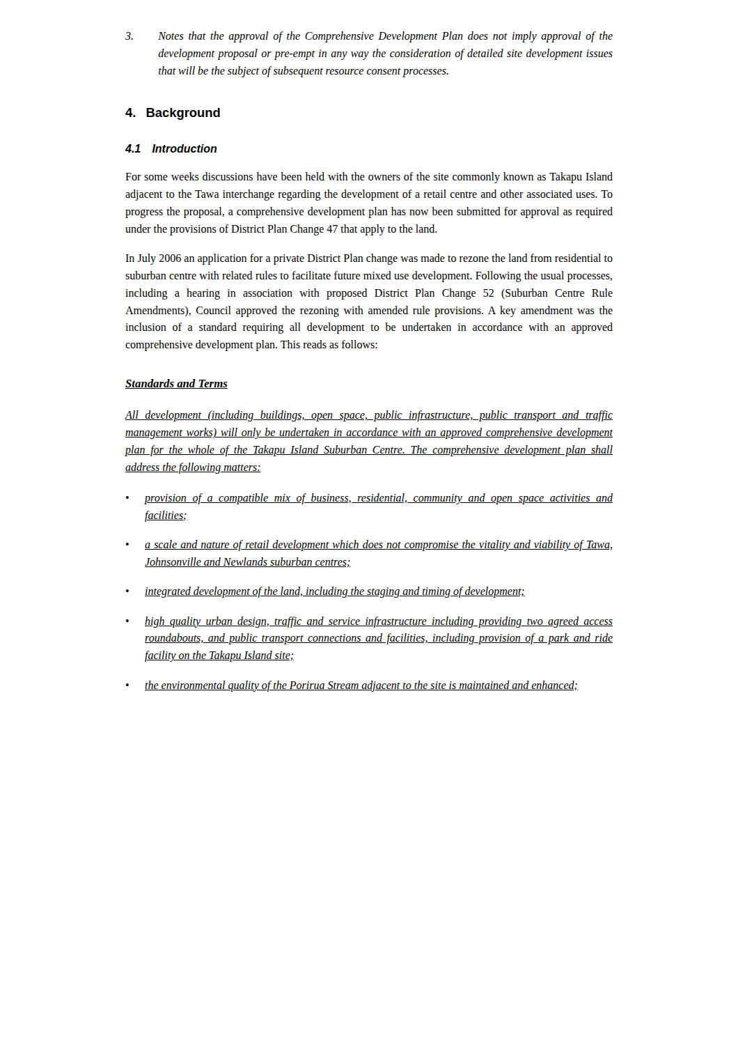3. Notes that the approval of the Comprehensive Development Plan does not imply approval of the development proposal or pre-empt in any way the consideration of detailed site development issues that will be the subject of subsequent resource consent processes.
4. Background
4.1 Introduction
For some weeks discussions have been held with the owners of the site commonly known as Takapu Island adjacent to the Tawa interchange regarding the development of a retail centre and other associated uses. To progress the proposal, a comprehensive development plan has now been submitted for approval as required under the provisions of District Plan Change 47 that apply to the land.
In July 2006 an application for a private District Plan change was made to rezone the land from residential to suburban centre with related rules to facilitate future mixed use development. Following the usual processes, including a hearing in association with proposed District Plan Change 52 (Suburban Centre Rule Amendments), Council approved the rezoning with amended rule provisions. A key amendment was the inclusion of a standard requiring all development to be undertaken in accordance with an approved comprehensive development plan. This reads as follows:
Standards and Terms
All development (including buildings, open space, public infrastructure, public transport and traffic management works) will only be undertaken in accordance with an approved comprehensive development plan for the whole of the Takapu Island Suburban Centre. The comprehensive development plan shall address the following matters:
provision of a compatible mix of business, residential, community and open space activities and facilities;
a scale and nature of retail development which does not compromise the vitality and viability of Tawa, Johnsonville and Newlands suburban centres;
integrated development of the land, including the staging and timing of development;
high quality urban design, traffic and service infrastructure including providing two agreed access roundabouts, and public transport connections and facilities, including provision of a park and ride facility on the Takapu Island site;
the environmental quality of the Porirua Stream adjacent to the site is maintained and enhanced;